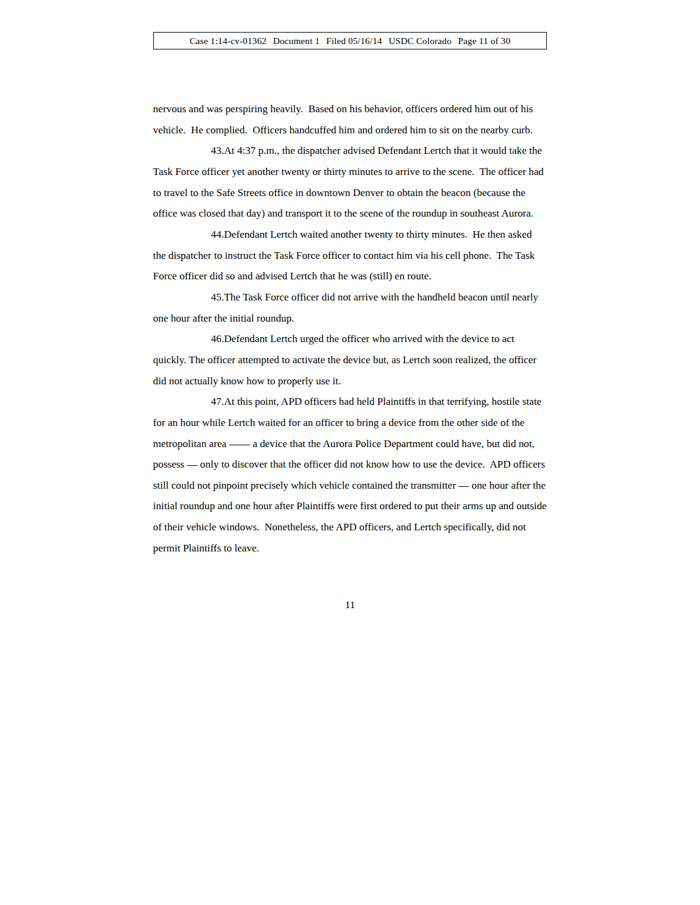Case 1:14-cv-01362 Document 1 Filed 05/16/14 USDC Colorado Page 11 of 30
nervous and was perspiring heavily. Based on his behavior, officers ordered him out of his vehicle. He complied. Officers handcuffed him and ordered him to sit on the nearby curb.
43. At 4:37 p.m., the dispatcher advised Defendant Lertch that it would take the Task Force officer yet another twenty or thirty minutes to arrive to the scene. The officer had to travel to the Safe Streets office in downtown Denver to obtain the beacon (because the office was closed that day) and transport it to the scene of the roundup in southeast Aurora.
44. Defendant Lertch waited another twenty to thirty minutes. He then asked the dispatcher to instruct the Task Force officer to contact him via his cell phone. The Task Force officer did so and advised Lertch that he was (still) en route.
45. The Task Force officer did not arrive with the handheld beacon until nearly one hour after the initial roundup.
46. Defendant Lertch urged the officer who arrived with the device to act quickly. The officer attempted to activate the device but, as Lertch soon realized, the officer did not actually know how to properly use it.
47. At this point, APD officers had held Plaintiffs in that terrifying, hostile state for an hour while Lertch waited for an officer to bring a device from the other side of the metropolitan area —— a device that the Aurora Police Department could have, but did not, possess — only to discover that the officer did not know how to use the device. APD officers still could not pinpoint precisely which vehicle contained the transmitter — one hour after the initial roundup and one hour after Plaintiffs were first ordered to put their arms up and outside of their vehicle windows. Nonetheless, the APD officers, and Lertch specifically, did not permit Plaintiffs to leave.
11